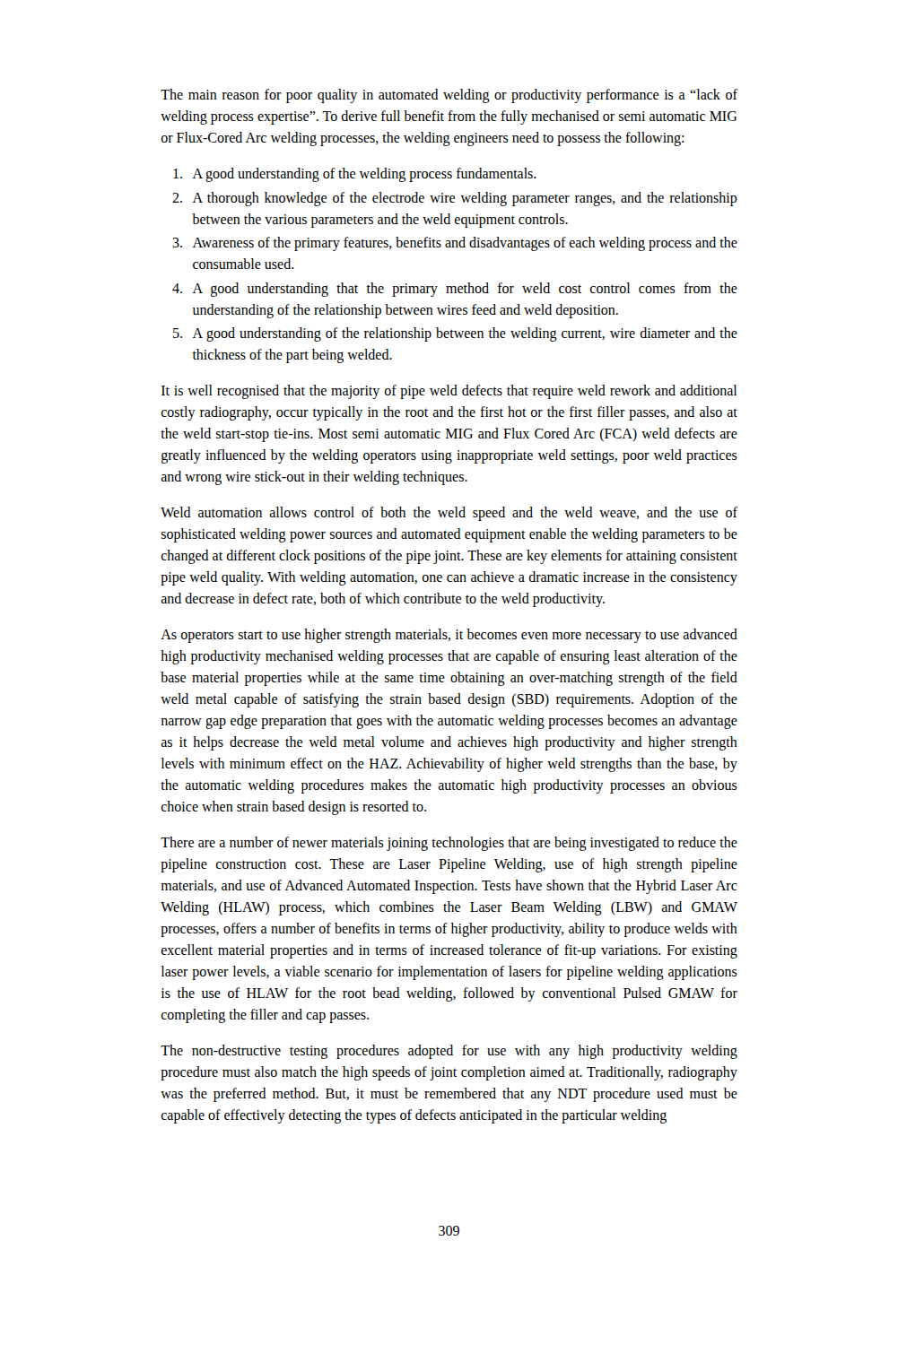The main reason for poor quality in automated welding or productivity performance is a “lack of welding process expertise”. To derive full benefit from the fully mechanised or semi automatic MIG or Flux-Cored Arc welding processes, the welding engineers need to possess the following:
A good understanding of the welding process fundamentals.
A thorough knowledge of the electrode wire welding parameter ranges, and the relationship between the various parameters and the weld equipment controls.
Awareness of the primary features, benefits and disadvantages of each welding process and the consumable used.
A good understanding that the primary method for weld cost control comes from the understanding of the relationship between wires feed and weld deposition.
A good understanding of the relationship between the welding current, wire diameter and the thickness of the part being welded.
It is well recognised that the majority of pipe weld defects that require weld rework and additional costly radiography, occur typically in the root and the first hot or the first filler passes, and also at the weld start-stop tie-ins. Most semi automatic MIG and Flux Cored Arc (FCA) weld defects are greatly influenced by the welding operators using inappropriate weld settings, poor weld practices and wrong wire stick-out in their welding techniques.
Weld automation allows control of both the weld speed and the weld weave, and the use of sophisticated welding power sources and automated equipment enable the welding parameters to be changed at different clock positions of the pipe joint. These are key elements for attaining consistent pipe weld quality. With welding automation, one can achieve a dramatic increase in the consistency and decrease in defect rate, both of which contribute to the weld productivity.
As operators start to use higher strength materials, it becomes even more necessary to use advanced high productivity mechanised welding processes that are capable of ensuring least alteration of the base material properties while at the same time obtaining an over-matching strength of the field weld metal capable of satisfying the strain based design (SBD) requirements. Adoption of the narrow gap edge preparation that goes with the automatic welding processes becomes an advantage as it helps decrease the weld metal volume and achieves high productivity and higher strength levels with minimum effect on the HAZ. Achievability of higher weld strengths than the base, by the automatic welding procedures makes the automatic high productivity processes an obvious choice when strain based design is resorted to.
There are a number of newer materials joining technologies that are being investigated to reduce the pipeline construction cost. These are Laser Pipeline Welding, use of high strength pipeline materials, and use of Advanced Automated Inspection. Tests have shown that the Hybrid Laser Arc Welding (HLAW) process, which combines the Laser Beam Welding (LBW) and GMAW processes, offers a number of benefits in terms of higher productivity, ability to produce welds with excellent material properties and in terms of increased tolerance of fit-up variations. For existing laser power levels, a viable scenario for implementation of lasers for pipeline welding applications is the use of HLAW for the root bead welding, followed by conventional Pulsed GMAW for completing the filler and cap passes.
The non-destructive testing procedures adopted for use with any high productivity welding procedure must also match the high speeds of joint completion aimed at. Traditionally, radiography was the preferred method. But, it must be remembered that any NDT procedure used must be capable of effectively detecting the types of defects anticipated in the particular welding
309